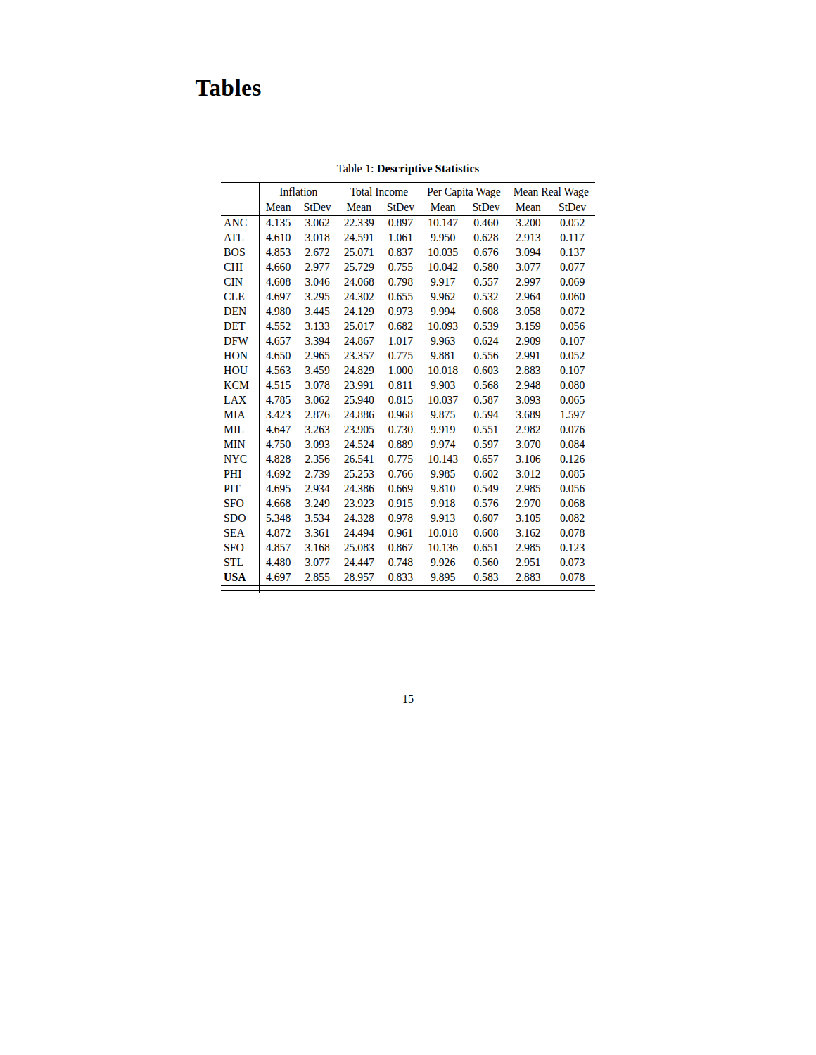Tables
Table 1: Descriptive Statistics
| | Inflation | Total Income | Per Capita Wage | Mean Real Wage |
| | Mean | StDev | Mean | StDev | Mean | StDev | Mean | StDev |
| ANC | 4.135 | 3.062 | 22.339 | 0.897 | 10.147 | 0.460 | 3.200 | 0.052 |
| ATL | 4.610 | 3.018 | 24.591 | 1.061 | 9.950 | 0.628 | 2.913 | 0.117 |
| BOS | 4.853 | 2.672 | 25.071 | 0.837 | 10.035 | 0.676 | 3.094 | 0.137 |
| CHI | 4.660 | 2.977 | 25.729 | 0.755 | 10.042 | 0.580 | 3.077 | 0.077 |
| CIN | 4.608 | 3.046 | 24.068 | 0.798 | 9.917 | 0.557 | 2.997 | 0.069 |
| CLE | 4.697 | 3.295 | 24.302 | 0.655 | 9.962 | 0.532 | 2.964 | 0.060 |
| DEN | 4.980 | 3.445 | 24.129 | 0.973 | 9.994 | 0.608 | 3.058 | 0.072 |
| DET | 4.552 | 3.133 | 25.017 | 0.682 | 10.093 | 0.539 | 3.159 | 0.056 |
| DFW | 4.657 | 3.394 | 24.867 | 1.017 | 9.963 | 0.624 | 2.909 | 0.107 |
| HON | 4.650 | 2.965 | 23.357 | 0.775 | 9.881 | 0.556 | 2.991 | 0.052 |
| HOU | 4.563 | 3.459 | 24.829 | 1.000 | 10.018 | 0.603 | 2.883 | 0.107 |
| KCM | 4.515 | 3.078 | 23.991 | 0.811 | 9.903 | 0.568 | 2.948 | 0.080 |
| LAX | 4.785 | 3.062 | 25.940 | 0.815 | 10.037 | 0.587 | 3.093 | 0.065 |
| MIA | 3.423 | 2.876 | 24.886 | 0.968 | 9.875 | 0.594 | 3.689 | 1.597 |
| MIL | 4.647 | 3.263 | 23.905 | 0.730 | 9.919 | 0.551 | 2.982 | 0.076 |
| MIN | 4.750 | 3.093 | 24.524 | 0.889 | 9.974 | 0.597 | 3.070 | 0.084 |
| NYC | 4.828 | 2.356 | 26.541 | 0.775 | 10.143 | 0.657 | 3.106 | 0.126 |
| PHI | 4.692 | 2.739 | 25.253 | 0.766 | 9.985 | 0.602 | 3.012 | 0.085 |
| PIT | 4.695 | 2.934 | 24.386 | 0.669 | 9.810 | 0.549 | 2.985 | 0.056 |
| SFO | 4.668 | 3.249 | 23.923 | 0.915 | 9.918 | 0.576 | 2.970 | 0.068 |
| SDO | 5.348 | 3.534 | 24.328 | 0.978 | 9.913 | 0.607 | 3.105 | 0.082 |
| SEA | 4.872 | 3.361 | 24.494 | 0.961 | 10.018 | 0.608 | 3.162 | 0.078 |
| SFO | 4.857 | 3.168 | 25.083 | 0.867 | 10.136 | 0.651 | 2.985 | 0.123 |
| STL | 4.480 | 3.077 | 24.447 | 0.748 | 9.926 | 0.560 | 2.951 | 0.073 |
| USA | 4.697 | 2.855 | 28.957 | 0.833 | 9.895 | 0.583 | 2.883 | 0.078 |
15